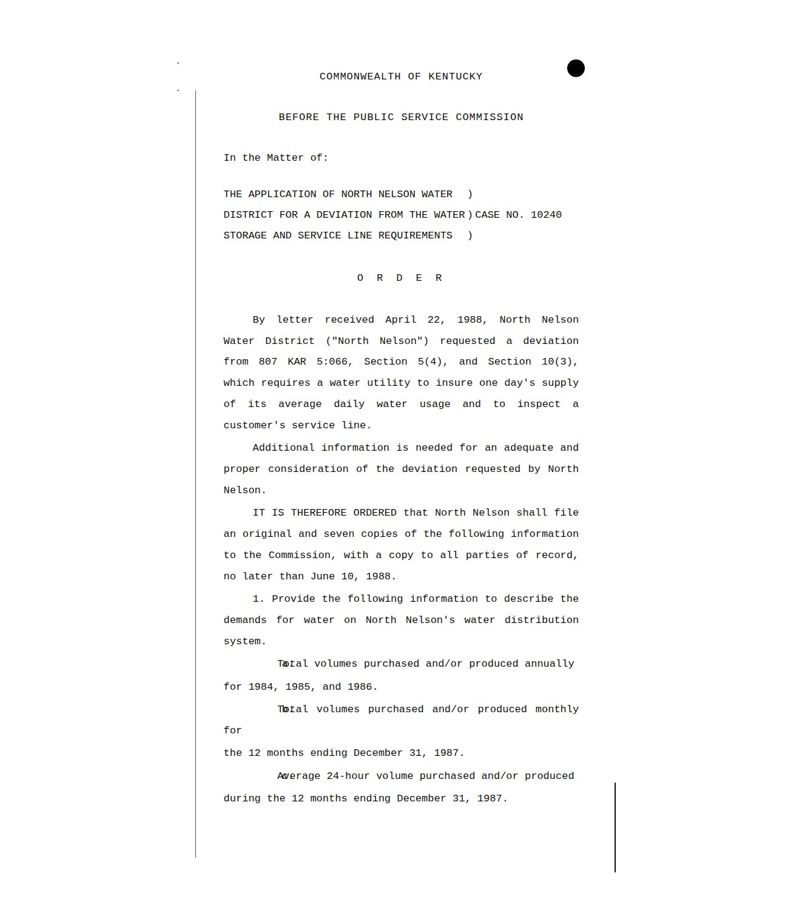. .
COMMONWEALTH OF KENTUCKY
BEFORE THE PUBLIC SERVICE COMMISSION
In the Matter of:
| THE APPLICATION OF NORTH NELSON WATER | ) | |
| DISTRICT FOR A DEVIATION FROM THE WATER | ) | CASE NO. 10240 |
| STORAGE AND SERVICE LINE REQUIREMENTS | ) | |
O R D E R
By letter received April 22, 1988, North Nelson Water District ("North Nelson") requested a deviation from 807 KAR 5:066, Section 5(4), and Section 10(3), which requires a water utility to insure one day's supply of its average daily water usage and to inspect a customer's service line.
Additional information is needed for an adequate and proper consideration of the deviation requested by North Nelson.
IT IS THEREFORE ORDERED that North Nelson shall file an original and seven copies of the following information to the Commission, with a copy to all parties of record, no later than June 10, 1988.
1. Provide the following information to describe the demands for water on North Nelson's water distribution system.
a. Total volumes purchased and/or produced annually
for 1984, 1985, and 1986.
b. Total volumes purchased and/or produced monthly for
the 12 months ending December 31, 1987.
c. Average 24-hour volume purchased and/or produced
during the 12 months ending December 31, 1987.